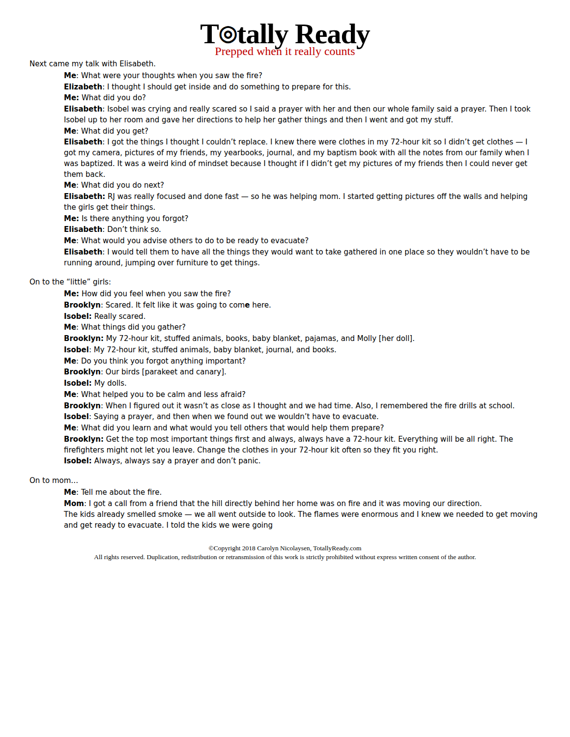T◎tally Ready
Prepped when it really counts
Next came my talk with Elisabeth.
Me: What were your thoughts when you saw the fire?
Elizabeth: I thought I should get inside and do something to prepare for this.
Me: What did you do?
Elisabeth: Isobel was crying and really scared so I said a prayer with her and then our whole family said a prayer. Then I took Isobel up to her room and gave her directions to help her gather things and then I went and got my stuff.
Me: What did you get?
Elisabeth: I got the things I thought I couldn’t replace. I knew there were clothes in my 72-hour kit so I didn’t get clothes — I got my camera, pictures of my friends, my yearbooks, journal, and my baptism book with all the notes from our family when I was baptized. It was a weird kind of mindset because I thought if I didn’t get my pictures of my friends then I could never get them back.
Me: What did you do next?
Elisabeth: RJ was really focused and done fast — so he was helping mom. I started getting pictures off the walls and helping the girls get their things.
Me: Is there anything you forgot?
Elisabeth: Don’t think so.
Me: What would you advise others to do to be ready to evacuate?
Elisabeth: I would tell them to have all the things they would want to take gathered in one place so they wouldn’t have to be running around, jumping over furniture to get things.
On to the “little” girls:
Me: How did you feel when you saw the fire?
Brooklyn: Scared. It felt like it was going to come here.
Isobel: Really scared.
Me: What things did you gather?
Brooklyn: My 72-hour kit, stuffed animals, books, baby blanket, pajamas, and Molly [her doll].
Isobel: My 72-hour kit, stuffed animals, baby blanket, journal, and books.
Me: Do you think you forgot anything important?
Brooklyn: Our birds [parakeet and canary].
Isobel: My dolls.
Me: What helped you to be calm and less afraid?
Brooklyn: When I figured out it wasn’t as close as I thought and we had time. Also, I remembered the fire drills at school.
Isobel: Saying a prayer, and then when we found out we wouldn’t have to evacuate.
Me: What did you learn and what would you tell others that would help them prepare?
Brooklyn: Get the top most important things first and always, always have a 72-hour kit. Everything will be all right. The firefighters might not let you leave. Change the clothes in your 72-hour kit often so they fit you right.
Isobel: Always, always say a prayer and don’t panic.
On to mom…
Me: Tell me about the fire.
Mom: I got a call from a friend that the hill directly behind her home was on fire and it was moving our direction.
The kids already smelled smoke — we all went outside to look. The flames were enormous and I knew we needed to get moving and get ready to evacuate. I told the kids we were going
©Copyright 2018 Carolyn Nicolaysen, TotallyReady.com
All rights reserved. Duplication, redistribution or retransmission of this work is strictly prohibited without express written consent of the author.